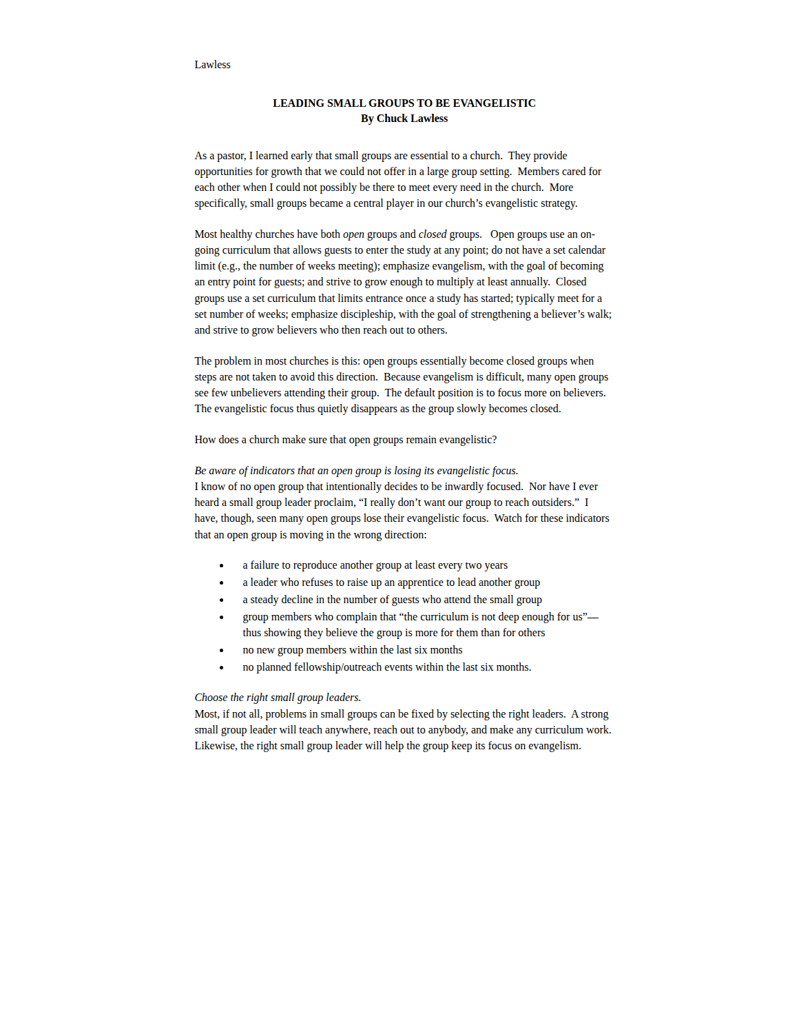Lawless
Leading Small Groups to Be Evangelistic
By Chuck Lawless
As a pastor, I learned early that small groups are essential to a church. They provide opportunities for growth that we could not offer in a large group setting. Members cared for each other when I could not possibly be there to meet every need in the church. More specifically, small groups became a central player in our church’s evangelistic strategy.
Most healthy churches have both open groups and closed groups. Open groups use an on-going curriculum that allows guests to enter the study at any point; do not have a set calendar limit (e.g., the number of weeks meeting); emphasize evangelism, with the goal of becoming an entry point for guests; and strive to grow enough to multiply at least annually. Closed groups use a set curriculum that limits entrance once a study has started; typically meet for a set number of weeks; emphasize discipleship, with the goal of strengthening a believer’s walk; and strive to grow believers who then reach out to others.
The problem in most churches is this: open groups essentially become closed groups when steps are not taken to avoid this direction. Because evangelism is difficult, many open groups see few unbelievers attending their group. The default position is to focus more on believers. The evangelistic focus thus quietly disappears as the group slowly becomes closed.
How does a church make sure that open groups remain evangelistic?
Be aware of indicators that an open group is losing its evangelistic focus.
I know of no open group that intentionally decides to be inwardly focused. Nor have I ever heard a small group leader proclaim, “I really don’t want our group to reach outsiders.” I have, though, seen many open groups lose their evangelistic focus. Watch for these indicators that an open group is moving in the wrong direction:
a failure to reproduce another group at least every two years
a leader who refuses to raise up an apprentice to lead another group
a steady decline in the number of guests who attend the small group
group members who complain that “the curriculum is not deep enough for us”—thus showing they believe the group is more for them than for others
no new group members within the last six months
no planned fellowship/outreach events within the last six months.
Choose the right small group leaders.
Most, if not all, problems in small groups can be fixed by selecting the right leaders. A strong small group leader will teach anywhere, reach out to anybody, and make any curriculum work. Likewise, the right small group leader will help the group keep its focus on evangelism.